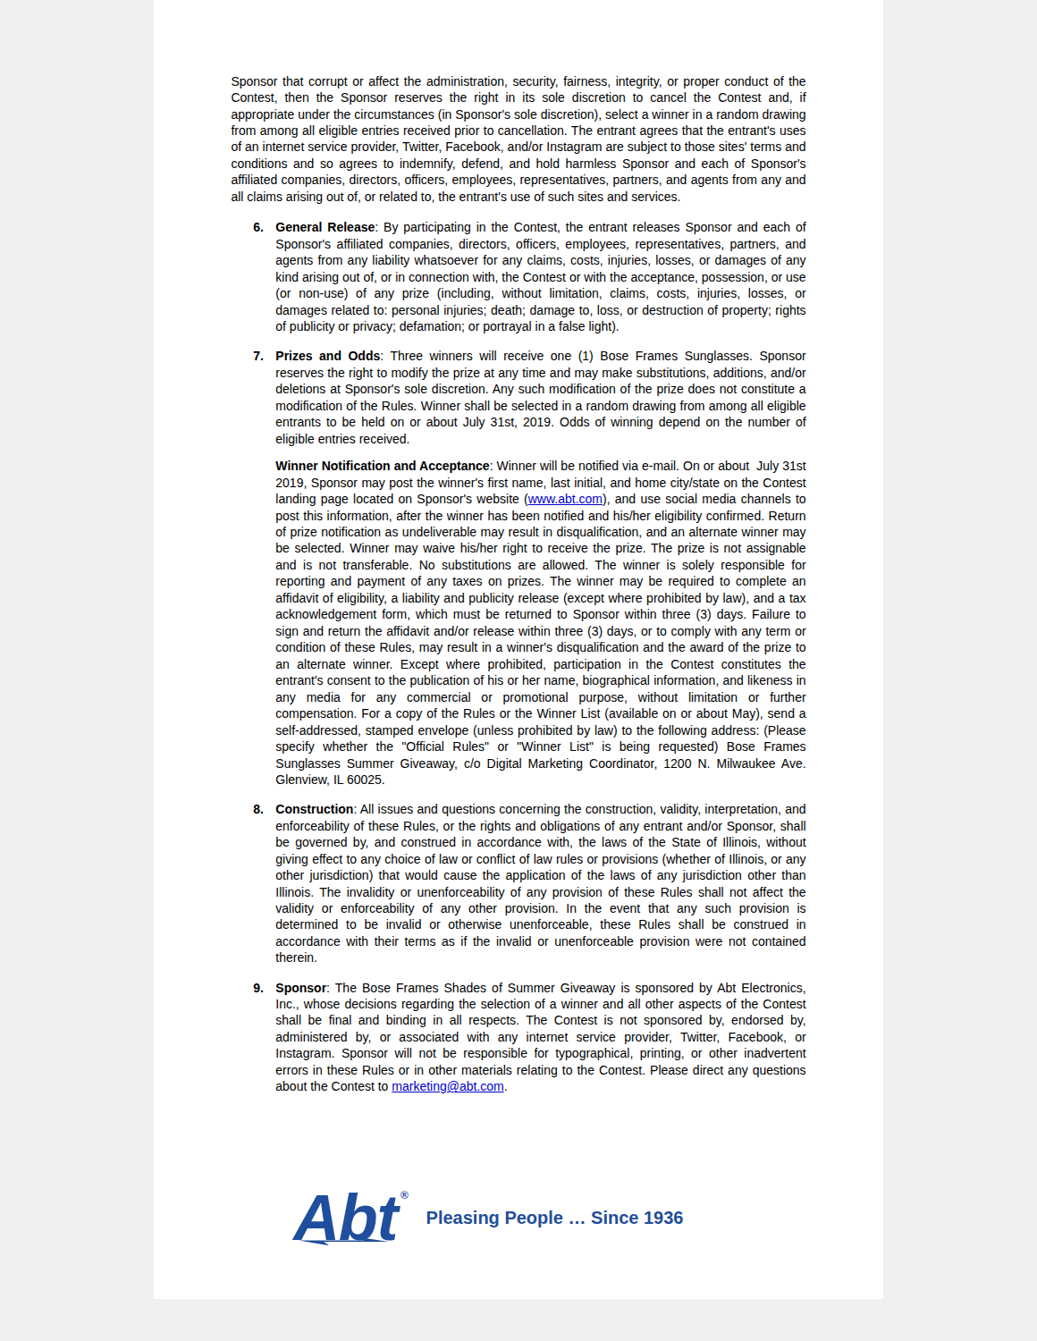Sponsor that corrupt or affect the administration, security, fairness, integrity, or proper conduct of the Contest, then the Sponsor reserves the right in its sole discretion to cancel the Contest and, if appropriate under the circumstances (in Sponsor's sole discretion), select a winner in a random drawing from among all eligible entries received prior to cancellation. The entrant agrees that the entrant's uses of an internet service provider, Twitter, Facebook, and/or Instagram are subject to those sites' terms and conditions and so agrees to indemnify, defend, and hold harmless Sponsor and each of Sponsor's affiliated companies, directors, officers, employees, representatives, partners, and agents from any and all claims arising out of, or related to, the entrant's use of such sites and services.
General Release: By participating in the Contest, the entrant releases Sponsor and each of Sponsor's affiliated companies, directors, officers, employees, representatives, partners, and agents from any liability whatsoever for any claims, costs, injuries, losses, or damages of any kind arising out of, or in connection with, the Contest or with the acceptance, possession, or use (or non-use) of any prize (including, without limitation, claims, costs, injuries, losses, or damages related to: personal injuries; death; damage to, loss, or destruction of property; rights of publicity or privacy; defamation; or portrayal in a false light).
Prizes and Odds: Three winners will receive one (1) Bose Frames Sunglasses. Sponsor reserves the right to modify the prize at any time and may make substitutions, additions, and/or deletions at Sponsor's sole discretion. Any such modification of the prize does not constitute a modification of the Rules. Winner shall be selected in a random drawing from among all eligible entrants to be held on or about July 31st, 2019. Odds of winning depend on the number of eligible entries received.
Winner Notification and Acceptance: Winner will be notified via e-mail. On or about July 31st 2019, Sponsor may post the winner's first name, last initial, and home city/state on the Contest landing page located on Sponsor's website (www.abt.com), and use social media channels to post this information, after the winner has been notified and his/her eligibility confirmed. Return of prize notification as undeliverable may result in disqualification, and an alternate winner may be selected. Winner may waive his/her right to receive the prize. The prize is not assignable and is not transferable. No substitutions are allowed. The winner is solely responsible for reporting and payment of any taxes on prizes. The winner may be required to complete an affidavit of eligibility, a liability and publicity release (except where prohibited by law), and a tax acknowledgement form, which must be returned to Sponsor within three (3) days. Failure to sign and return the affidavit and/or release within three (3) days, or to comply with any term or condition of these Rules, may result in a winner's disqualification and the award of the prize to an alternate winner. Except where prohibited, participation in the Contest constitutes the entrant's consent to the publication of his or her name, biographical information, and likeness in any media for any commercial or promotional purpose, without limitation or further compensation. For a copy of the Rules or the Winner List (available on or about May), send a self-addressed, stamped envelope (unless prohibited by law) to the following address: (Please specify whether the "Official Rules" or "Winner List" is being requested) Bose Frames Sunglasses Summer Giveaway, c/o Digital Marketing Coordinator, 1200 N. Milwaukee Ave. Glenview, IL 60025.
Construction: All issues and questions concerning the construction, validity, interpretation, and enforceability of these Rules, or the rights and obligations of any entrant and/or Sponsor, shall be governed by, and construed in accordance with, the laws of the State of Illinois, without giving effect to any choice of law or conflict of law rules or provisions (whether of Illinois, or any other jurisdiction) that would cause the application of the laws of any jurisdiction other than Illinois. The invalidity or unenforceability of any provision of these Rules shall not affect the validity or enforceability of any other provision. In the event that any such provision is determined to be invalid or otherwise unenforceable, these Rules shall be construed in accordance with their terms as if the invalid or unenforceable provision were not contained therein.
Sponsor: The Bose Frames Shades of Summer Giveaway is sponsored by Abt Electronics, Inc., whose decisions regarding the selection of a winner and all other aspects of the Contest shall be final and binding in all respects. The Contest is not sponsored by, endorsed by, administered by, or associated with any internet service provider, Twitter, Facebook, or Instagram. Sponsor will not be responsible for typographical, printing, or other inadvertent errors in these Rules or in other materials relating to the Contest. Please direct any questions about the Contest to marketing@abt.com.
Abt®
Pleasing People … Since 1936